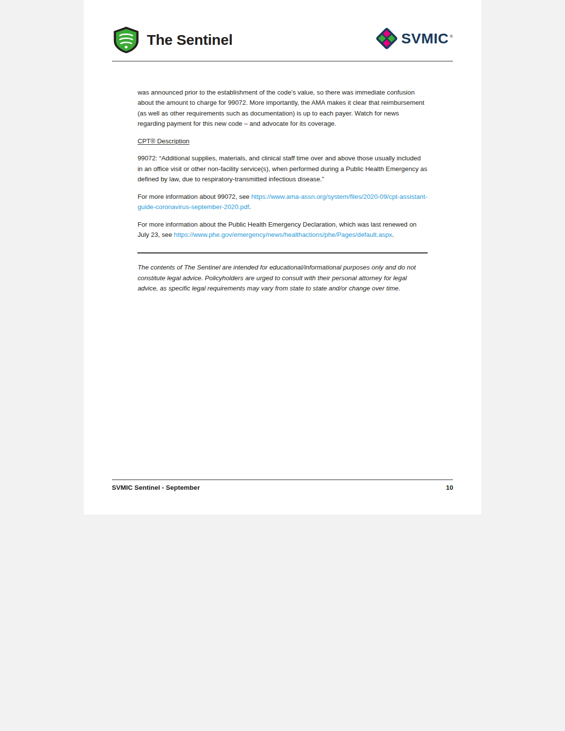The Sentinel
SVMIC®
was announced prior to the establishment of the code’s value, so there was immediate confusion about the amount to charge for 99072. More importantly, the AMA makes it clear that reimbursement (as well as other requirements such as documentation) is up to each payer. Watch for news regarding payment for this new code – and advocate for its coverage.
CPT® Description
99072: “Additional supplies, materials, and clinical staff time over and above those usually included in an office visit or other non-facility service(s), when performed during a Public Health Emergency as defined by law, due to respiratory-transmitted infectious disease.”
For more information about 99072, see https://www.ama-assn.org/system/files/2020-09/cpt-assistant-guide-coronavirus-september-2020.pdf.
For more information about the Public Health Emergency Declaration, which was last renewed on July 23, see https://www.phe.gov/emergency/news/healthactions/phe/Pages/default.aspx.
The contents of The Sentinel are intended for educational/informational purposes only and do not constitute legal advice. Policyholders are urged to consult with their personal attorney for legal advice, as specific legal requirements may vary from state to state and/or change over time.
SVMIC Sentinel - September 10